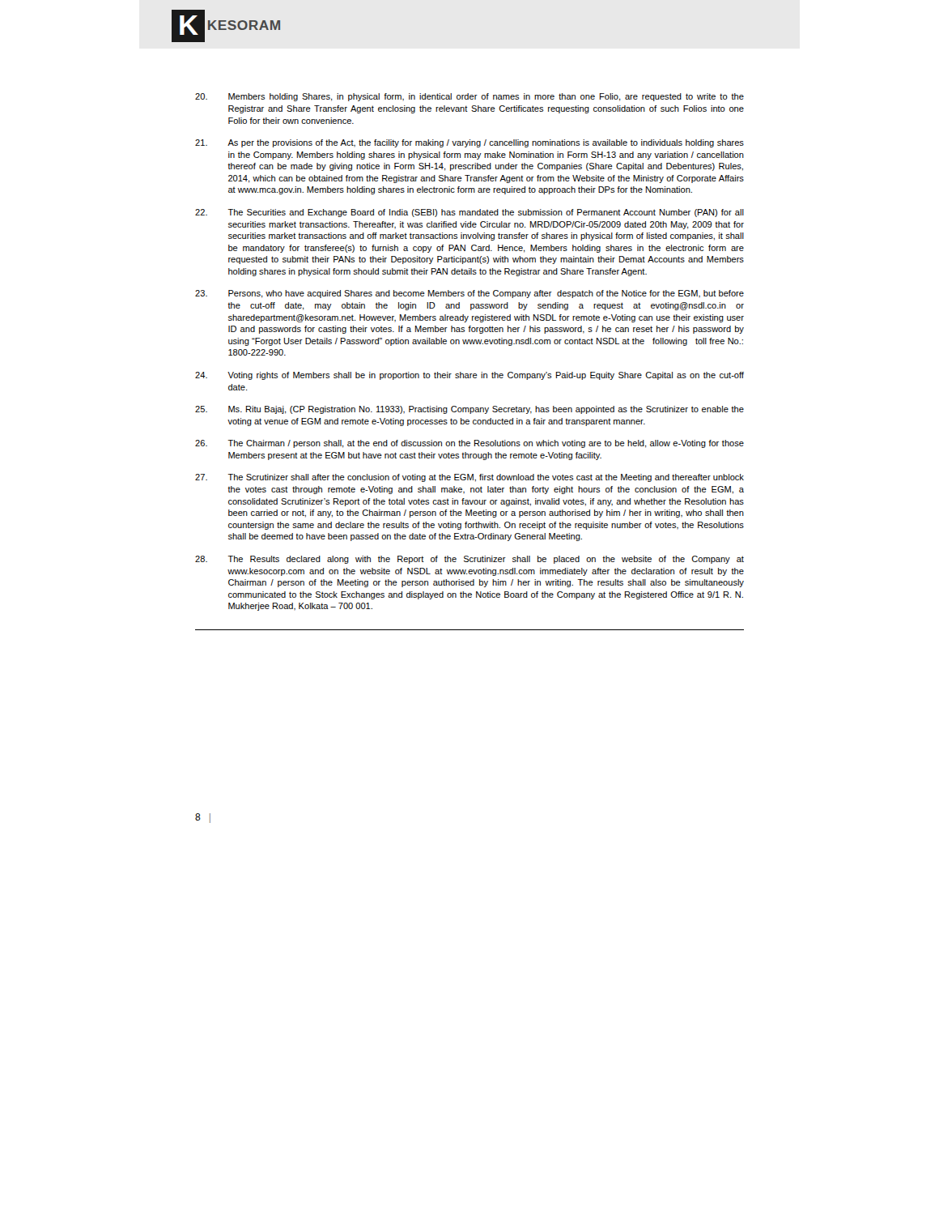K
KESORAM
20.
Members holding Shares, in physical form, in identical order of names in more than one Folio, are requested to write to the Registrar and Share Transfer Agent enclosing the relevant Share Certificates requesting consolidation of such Folios into one Folio for their own convenience.
21.
As per the provisions of the Act, the facility for making / varying / cancelling nominations is available to individuals holding shares in the Company. Members holding shares in physical form may make Nomination in Form SH-13 and any variation / cancellation thereof can be made by giving notice in Form SH-14, prescribed under the Companies (Share Capital and Debentures) Rules, 2014, which can be obtained from the Registrar and Share Transfer Agent or from the Website of the Ministry of Corporate Affairs at www.mca.gov.in. Members holding shares in electronic form are required to approach their DPs for the Nomination.
22.
The Securities and Exchange Board of India (SEBI) has mandated the submission of Permanent Account Number (PAN) for all securities market transactions. Thereafter, it was clarified vide Circular no. MRD/DOP/Cir-05/2009 dated 20th May, 2009 that for securities market transactions and off market transactions involving transfer of shares in physical form of listed companies, it shall be mandatory for transferee(s) to furnish a copy of PAN Card. Hence, Members holding shares in the electronic form are requested to submit their PANs to their Depository Participant(s) with whom they maintain their Demat Accounts and Members holding shares in physical form should submit their PAN details to the Registrar and Share Transfer Agent.
23.
Persons, who have acquired Shares and become Members of the Company after despatch of the Notice for the EGM, but before the cut-off date, may obtain the login ID and password by sending a request at evoting@nsdl.co.in or sharedepartment@kesoram.net. However, Members already registered with NSDL for remote e-Voting can use their existing user ID and passwords for casting their votes. If a Member has forgotten her / his password, s / he can reset her / his password by using “Forgot User Details / Password” option available on www.evoting.nsdl.com or contact NSDL at the following toll free No.: 1800-222-990.
24.
Voting rights of Members shall be in proportion to their share in the Company’s Paid-up Equity Share Capital as on the cut-off date.
25.
Ms. Ritu Bajaj, (CP Registration No. 11933), Practising Company Secretary, has been appointed as the Scrutinizer to enable the voting at venue of EGM and remote e-Voting processes to be conducted in a fair and transparent manner.
26.
The Chairman / person shall, at the end of discussion on the Resolutions on which voting are to be held, allow e-Voting for those Members present at the EGM but have not cast their votes through the remote e-Voting facility.
27.
The Scrutinizer shall after the conclusion of voting at the EGM, first download the votes cast at the Meeting and thereafter unblock the votes cast through remote e-Voting and shall make, not later than forty eight hours of the conclusion of the EGM, a consolidated Scrutinizer’s Report of the total votes cast in favour or against, invalid votes, if any, and whether the Resolution has been carried or not, if any, to the Chairman / person of the Meeting or a person authorised by him / her in writing, who shall then countersign the same and declare the results of the voting forthwith. On receipt of the requisite number of votes, the Resolutions shall be deemed to have been passed on the date of the Extra-Ordinary General Meeting.
28.
The Results declared along with the Report of the Scrutinizer shall be placed on the website of the Company at www.kesocorp.com and on the website of NSDL at www.evoting.nsdl.com immediately after the declaration of result by the Chairman / person of the Meeting or the person authorised by him / her in writing. The results shall also be simultaneously communicated to the Stock Exchanges and displayed on the Notice Board of the Company at the Registered Office at 9/1 R. N. Mukherjee Road, Kolkata – 700 001.
8 |